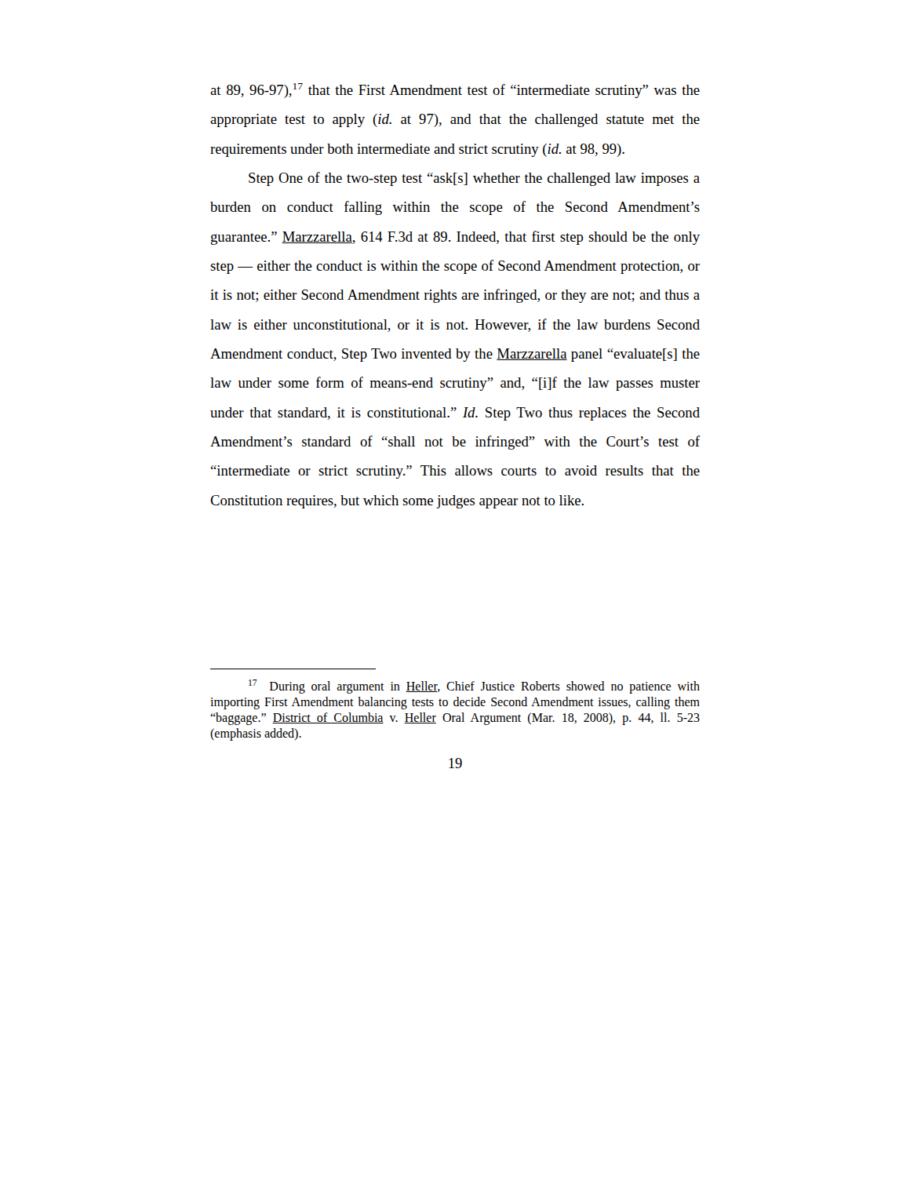at 89, 96-97),17 that the First Amendment test of “intermediate scrutiny” was the appropriate test to apply (id. at 97), and that the challenged statute met the requirements under both intermediate and strict scrutiny (id. at 98, 99).
Step One of the two-step test “ask[s] whether the challenged law imposes a burden on conduct falling within the scope of the Second Amendment’s guarantee.” Marzzarella, 614 F.3d at 89. Indeed, that first step should be the only step — either the conduct is within the scope of Second Amendment protection, or it is not; either Second Amendment rights are infringed, or they are not; and thus a law is either unconstitutional, or it is not. However, if the law burdens Second Amendment conduct, Step Two invented by the Marzzarella panel “evaluate[s] the law under some form of means-end scrutiny” and, “[i]f the law passes muster under that standard, it is constitutional.” Id. Step Two thus replaces the Second Amendment’s standard of “shall not be infringed” with the Court’s test of “intermediate or strict scrutiny.” This allows courts to avoid results that the Constitution requires, but which some judges appear not to like.
17 During oral argument in Heller, Chief Justice Roberts showed no patience with importing First Amendment balancing tests to decide Second Amendment issues, calling them “baggage.” District of Columbia v. Heller Oral Argument (Mar. 18, 2008), p. 44, ll. 5-23 (emphasis added).
19